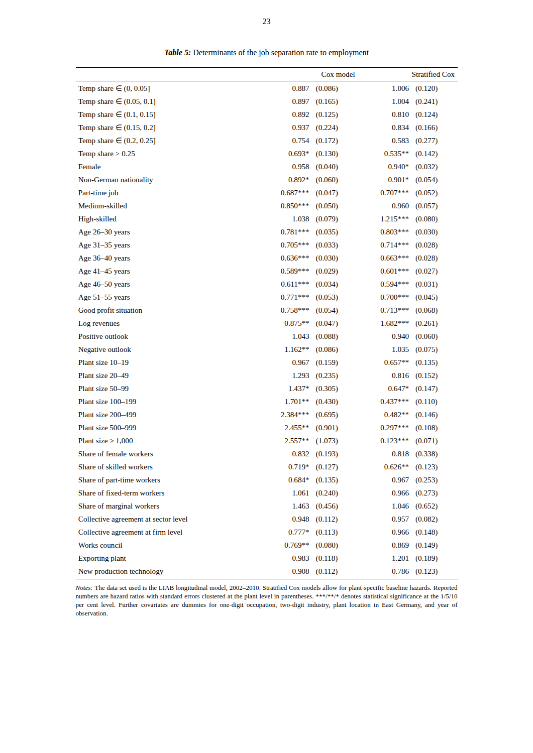23
Table 5: Determinants of the job separation rate to employment
| | Cox model | Stratified Cox |
| --- | --- | --- |
| Temp share ∈ (0, 0.05] | 0.887 | (0.086) | 1.006 | (0.120) |
| Temp share ∈ (0.05, 0.1] | 0.897 | (0.165) | 1.004 | (0.241) |
| Temp share ∈ (0.1, 0.15] | 0.892 | (0.125) | 0.810 | (0.124) |
| Temp share ∈ (0.15, 0.2] | 0.937 | (0.224) | 0.834 | (0.166) |
| Temp share ∈ (0.2, 0.25] | 0.754 | (0.172) | 0.583 | (0.277) |
| Temp share > 0.25 | 0.693* | (0.130) | 0.535** | (0.142) |
| Female | 0.958 | (0.040) | 0.940* | (0.032) |
| Non-German nationality | 0.892* | (0.060) | 0.901* | (0.054) |
| Part-time job | 0.687*** | (0.047) | 0.707*** | (0.052) |
| Medium-skilled | 0.850*** | (0.050) | 0.960 | (0.057) |
| High-skilled | 1.038 | (0.079) | 1.215*** | (0.080) |
| Age 26–30 years | 0.781*** | (0.035) | 0.803*** | (0.030) |
| Age 31–35 years | 0.705*** | (0.033) | 0.714*** | (0.028) |
| Age 36–40 years | 0.636*** | (0.030) | 0.663*** | (0.028) |
| Age 41–45 years | 0.589*** | (0.029) | 0.601*** | (0.027) |
| Age 46–50 years | 0.611*** | (0.034) | 0.594*** | (0.031) |
| Age 51–55 years | 0.771*** | (0.053) | 0.700*** | (0.045) |
| Good profit situation | 0.758*** | (0.054) | 0.713*** | (0.068) |
| Log revenues | 0.875** | (0.047) | 1.682*** | (0.261) |
| Positive outlook | 1.043 | (0.088) | 0.940 | (0.060) |
| Negative outlook | 1.162** | (0.086) | 1.035 | (0.075) |
| Plant size 10–19 | 0.967 | (0.159) | 0.657** | (0.135) |
| Plant size 20–49 | 1.293 | (0.235) | 0.816 | (0.152) |
| Plant size 50–99 | 1.437* | (0.305) | 0.647* | (0.147) |
| Plant size 100–199 | 1.701** | (0.430) | 0.437*** | (0.110) |
| Plant size 200–499 | 2.384*** | (0.695) | 0.482** | (0.146) |
| Plant size 500–999 | 2.455** | (0.901) | 0.297*** | (0.108) |
| Plant size ≥ 1,000 | 2.557** | (1.073) | 0.123*** | (0.071) |
| Share of female workers | 0.832 | (0.193) | 0.818 | (0.338) |
| Share of skilled workers | 0.719* | (0.127) | 0.626** | (0.123) |
| Share of part-time workers | 0.684* | (0.135) | 0.967 | (0.253) |
| Share of fixed-term workers | 1.061 | (0.240) | 0.966 | (0.273) |
| Share of marginal workers | 1.463 | (0.456) | 1.046 | (0.652) |
| Collective agreement at sector level | 0.948 | (0.112) | 0.957 | (0.082) |
| Collective agreement at firm level | 0.777* | (0.113) | 0.966 | (0.148) |
| Works council | 0.769** | (0.080) | 0.869 | (0.149) |
| Exporting plant | 0.983 | (0.118) | 1.201 | (0.189) |
| New production technology | 0.908 | (0.112) | 0.786 | (0.123) |
Notes: The data set used is the LIAB longitudinal model, 2002–2010. Stratified Cox models allow for plant-specific baseline hazards. Reported numbers are hazard ratios with standard errors clustered at the plant level in parentheses. ***/**/* denotes statistical significance at the 1/5/10 per cent level. Further covariates are dummies for one-digit occupation, two-digit industry, plant location in East Germany, and year of observation.